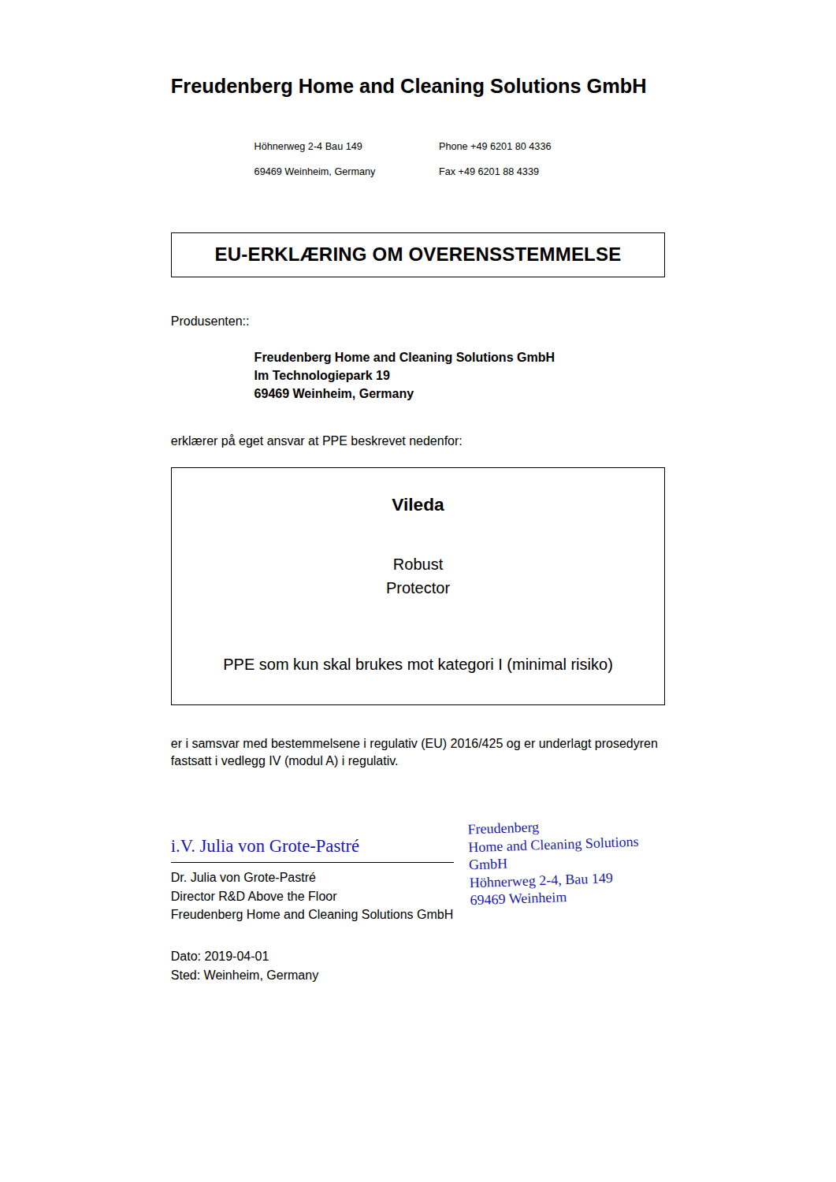Freudenberg Home and Cleaning Solutions GmbH
| Höhnerweg 2-4 Bau 149 | Phone +49 6201 80 4336 |
| 69469 Weinheim, Germany | Fax +49 6201 88 4339 |
EU-ERKLÆRING OM OVERENSSTEMMELSE
Produsenten::
Freudenberg Home and Cleaning Solutions GmbH
Im Technologiepark 19
69469 Weinheim, Germany
erklærer på eget ansvar at PPE beskrevet nedenfor:
Vileda
Robust
Protector
PPE som kun skal brukes mot kategori I (minimal risiko)
er i samsvar med bestemmelsene i regulativ (EU) 2016/425 og er underlagt prosedyren fastsatt i vedlegg IV (modul A) i regulativ.
Freudenberg
Home and Cleaning Solutions GmbH
Höhnerweg 2-4, Bau 149
69469 Weinheim
i.V. Julia von Grote-Pastré
Dr. Julia von Grote-Pastré
Director R&D Above the Floor
Freudenberg Home and Cleaning Solutions GmbH
Dato: 2019-04-01
Sted: Weinheim, Germany